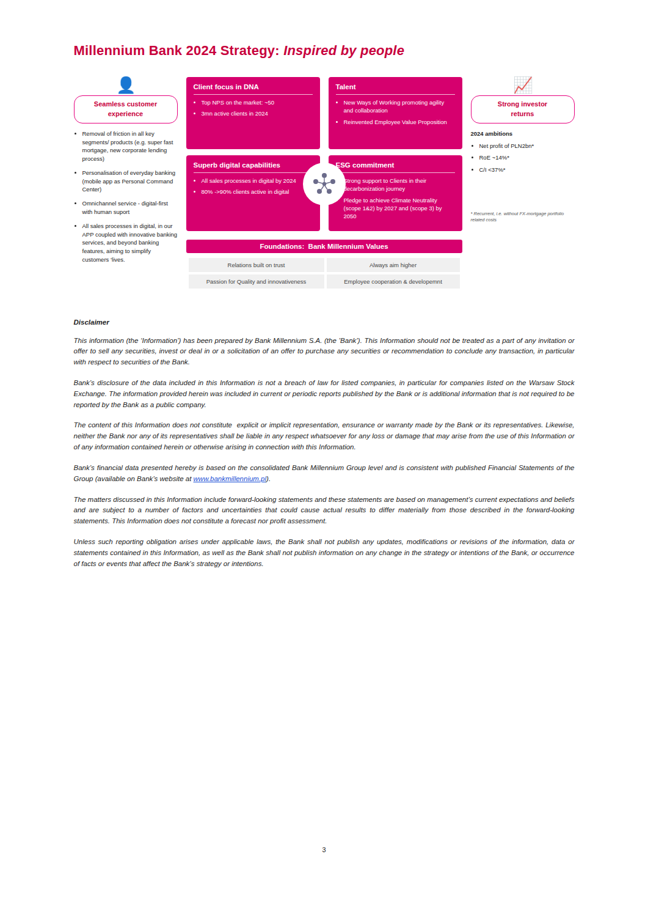Millennium Bank 2024 Strategy: Inspired by people
👤
Seamless customer
experience
Removal of friction in all key segments/ products (e.g. super fast mortgage, new corporate lending process)
Personalisation of everyday banking (mobile app as Personal Command Center)
Omnichannel service - digital-first with human suport
All sales processes in digital, in our APP coupled with innovative banking services, and beyond banking features, aiming to simplify customers ‘lives.
Client focus in DNA
Top NPS on the market: ~50
3mn active clients in 2024
Talent
New Ways of Working promoting agility and collaboration
Reinvented Employee Value Proposition
Superb digital capabilities
All sales processes in digital by 2024
80% ->90% clients active in digital
ESG commitment
Strong support to Clients in their decarbonization journey
Pledge to achieve Climate Neutrality (scope 1&2) by 2027 and (scope 3) by 2050
Foundations: Bank Millennium Values
| Relations built on trust | Always aim higher |
| Passion for Quality and innovativeness | Employee cooperation & developemnt |
📈
Strong investor
returns
2024 ambitions
Net profit of PLN2bn*
RoE ~14%*
C/I <37%*
* Recurrent, i.e. without FX-mortgage portfolio related costs
Disclaimer
This information (the ‘Information’) has been prepared by Bank Millennium S.A. (the ’Bank’). This Information should not be treated as a part of any invitation or offer to sell any securities, invest or deal in or a solicitation of an offer to purchase any securities or recommendation to conclude any transaction, in particular with respect to securities of the Bank.
Bank’s disclosure of the data included in this Information is not a breach of law for listed companies, in particular for companies listed on the Warsaw Stock Exchange. The information provided herein was included in current or periodic reports published by the Bank or is additional information that is not required to be reported by the Bank as a public company.
The content of this Information does not constitute explicit or implicit representation, ensurance or warranty made by the Bank or its representatives. Likewise, neither the Bank nor any of its representatives shall be liable in any respect whatsoever for any loss or damage that may arise from the use of this Information or of any information contained herein or otherwise arising in connection with this Information.
Bank’s financial data presented hereby is based on the consolidated Bank Millennium Group level and is consistent with published Financial Statements of the Group (available on Bank’s website at www.bankmillennium.pl).
The matters discussed in this Information include forward-looking statements and these statements are based on management’s current expectations and beliefs and are subject to a number of factors and uncertainties that could cause actual results to differ materially from those described in the forward-looking statements. This Information does not constitute a forecast nor profit assessment.
Unless such reporting obligation arises under applicable laws, the Bank shall not publish any updates, modifications or revisions of the information, data or statements contained in this Information, as well as the Bank shall not publish information on any change in the strategy or intentions of the Bank, or occurrence of facts or events that affect the Bank’s strategy or intentions.
3